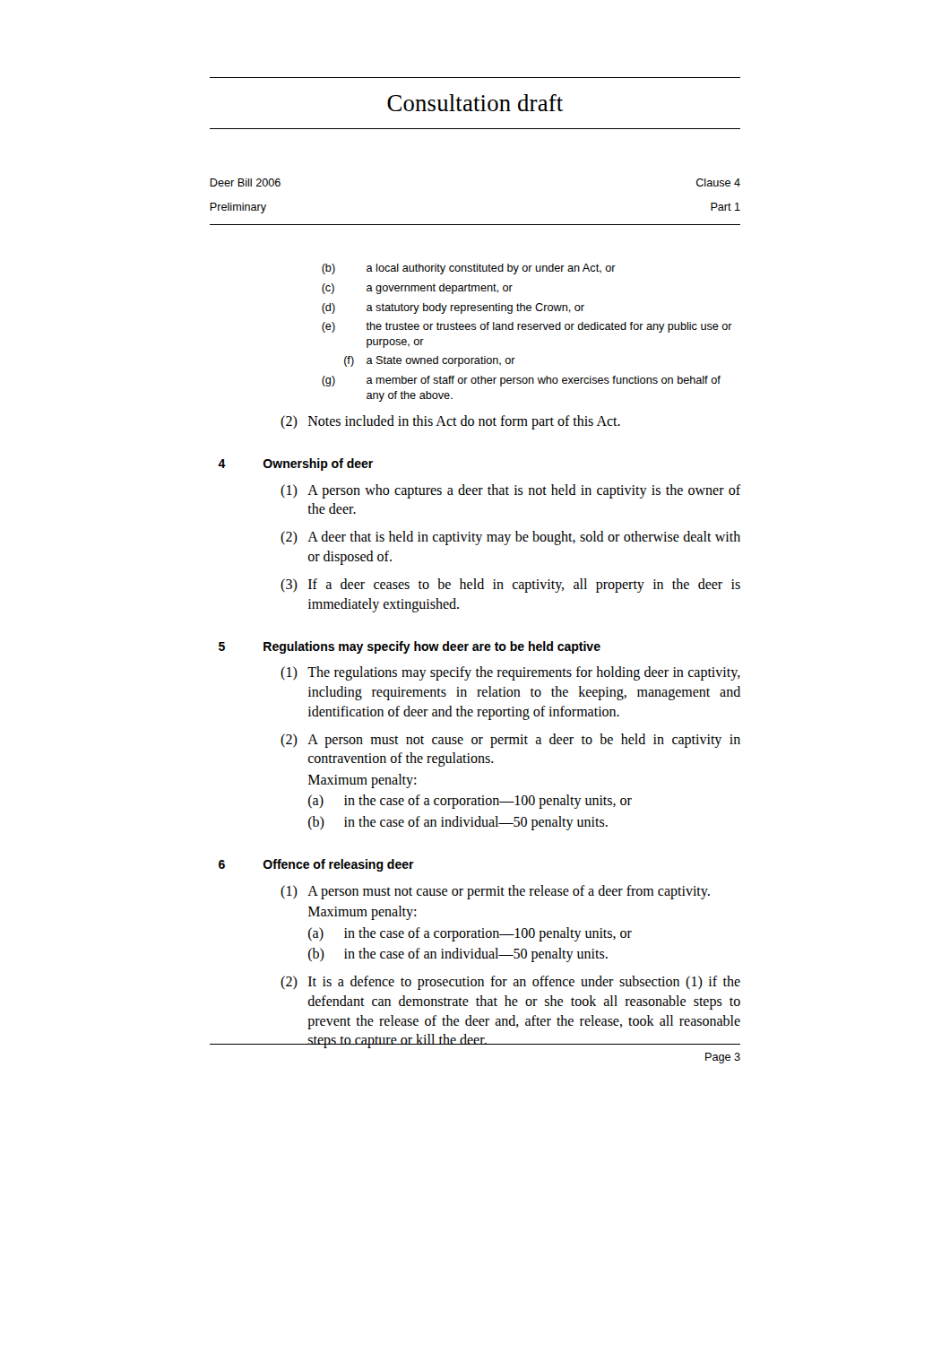Consultation draft
Deer Bill 2006
Clause 4
Preliminary
Part 1
(b) a local authority constituted by or under an Act, or
(c) a government department, or
(d) a statutory body representing the Crown, or
(e) the trustee or trustees of land reserved or dedicated for any public use or purpose, or
(f) a State owned corporation, or
(g) a member of staff or other person who exercises functions on behalf of any of the above.
(2) Notes included in this Act do not form part of this Act.
4 Ownership of deer
(1) A person who captures a deer that is not held in captivity is the owner of the deer.
(2) A deer that is held in captivity may be bought, sold or otherwise dealt with or disposed of.
(3) If a deer ceases to be held in captivity, all property in the deer is immediately extinguished.
5 Regulations may specify how deer are to be held captive
(1) The regulations may specify the requirements for holding deer in captivity, including requirements in relation to the keeping, management and identification of deer and the reporting of information.
(2) A person must not cause or permit a deer to be held in captivity in contravention of the regulations.
Maximum penalty:
(a) in the case of a corporation—100 penalty units, or
(b) in the case of an individual—50 penalty units.
6 Offence of releasing deer
(1) A person must not cause or permit the release of a deer from captivity.
Maximum penalty:
(a) in the case of a corporation—100 penalty units, or
(b) in the case of an individual—50 penalty units.
(2) It is a defence to prosecution for an offence under subsection (1) if the defendant can demonstrate that he or she took all reasonable steps to prevent the release of the deer and, after the release, took all reasonable steps to capture or kill the deer.
Page 3